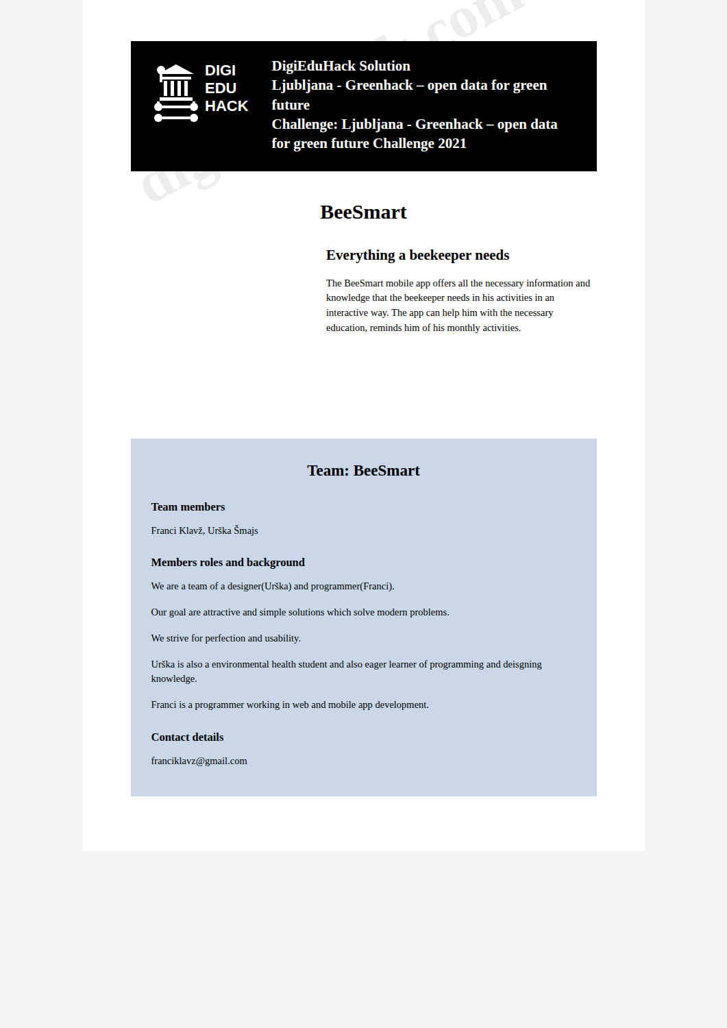digieduhack.com
DIGI EDU HACK
DigiEduHack Solution
Ljubljana - Greenhack – open data for green future
Challenge: Ljubljana - Greenhack – open data for green future Challenge 2021
BeeSmart
Everything a beekeeper needs
The BeeSmart mobile app offers all the necessary information and knowledge that the beekeeper needs in his activities in an interactive way. The app can help him with the necessary education, reminds him of his monthly activities.
Team: BeeSmart
Team members
Franci Klavž, Urška Šmajs
Members roles and background
We are a team of a designer(Urška) and programmer(Franci).
Our goal are attractive and simple solutions which solve modern problems.
We strive for perfection and usability.
Urška is also a environmental health student and also eager learner of programming and deisgning knowledge.
Franci is a programmer working in web and mobile app development.
Contact details
franciklavz@gmail.com